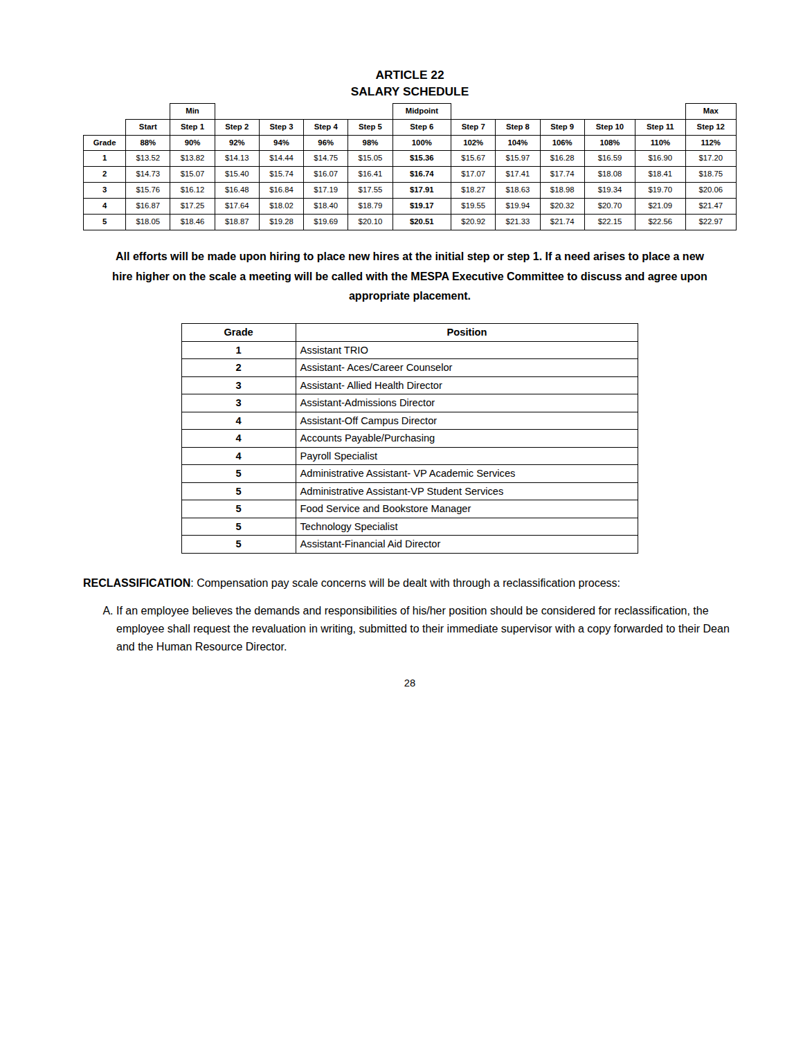ARTICLE 22
SALARY SCHEDULE
| | | Min | | | | | Midpoint | | | | | | Max |
| --- | --- | --- | --- | --- | --- | --- | --- | --- | --- | --- | --- | --- | --- |
| | Start | Step 1 | Step 2 | Step 3 | Step 4 | Step 5 | Step 6 | Step 7 | Step 8 | Step 9 | Step 10 | Step 11 | Step 12 |
| Grade | 88% | 90% | 92% | 94% | 96% | 98% | 100% | 102% | 104% | 106% | 108% | 110% | 112% |
| 1 | $13.52 | $13.82 | $14.13 | $14.44 | $14.75 | $15.05 | $15.36 | $15.67 | $15.97 | $16.28 | $16.59 | $16.90 | $17.20 |
| 2 | $14.73 | $15.07 | $15.40 | $15.74 | $16.07 | $16.41 | $16.74 | $17.07 | $17.41 | $17.74 | $18.08 | $18.41 | $18.75 |
| 3 | $15.76 | $16.12 | $16.48 | $16.84 | $17.19 | $17.55 | $17.91 | $18.27 | $18.63 | $18.98 | $19.34 | $19.70 | $20.06 |
| 4 | $16.87 | $17.25 | $17.64 | $18.02 | $18.40 | $18.79 | $19.17 | $19.55 | $19.94 | $20.32 | $20.70 | $21.09 | $21.47 |
| 5 | $18.05 | $18.46 | $18.87 | $19.28 | $19.69 | $20.10 | $20.51 | $20.92 | $21.33 | $21.74 | $22.15 | $22.56 | $22.97 |
All efforts will be made upon hiring to place new hires at the initial step or step 1. If a need arises to place a new hire higher on the scale a meeting will be called with the MESPA Executive Committee to discuss and agree upon appropriate placement.
| Grade | Position |
| --- | --- |
| 1 | Assistant TRIO |
| 2 | Assistant- Aces/Career Counselor |
| 3 | Assistant- Allied Health Director |
| 3 | Assistant-Admissions Director |
| 4 | Assistant-Off Campus Director |
| 4 | Accounts Payable/Purchasing |
| 4 | Payroll Specialist |
| 5 | Administrative Assistant- VP Academic Services |
| 5 | Administrative Assistant-VP Student Services |
| 5 | Food Service and Bookstore Manager |
| 5 | Technology Specialist |
| 5 | Assistant-Financial Aid Director |
RECLASSIFICATION: Compensation pay scale concerns will be dealt with through a reclassification process:
If an employee believes the demands and responsibilities of his/her position should be considered for reclassification, the employee shall request the revaluation in writing, submitted to their immediate supervisor with a copy forwarded to their Dean and the Human Resource Director.
28